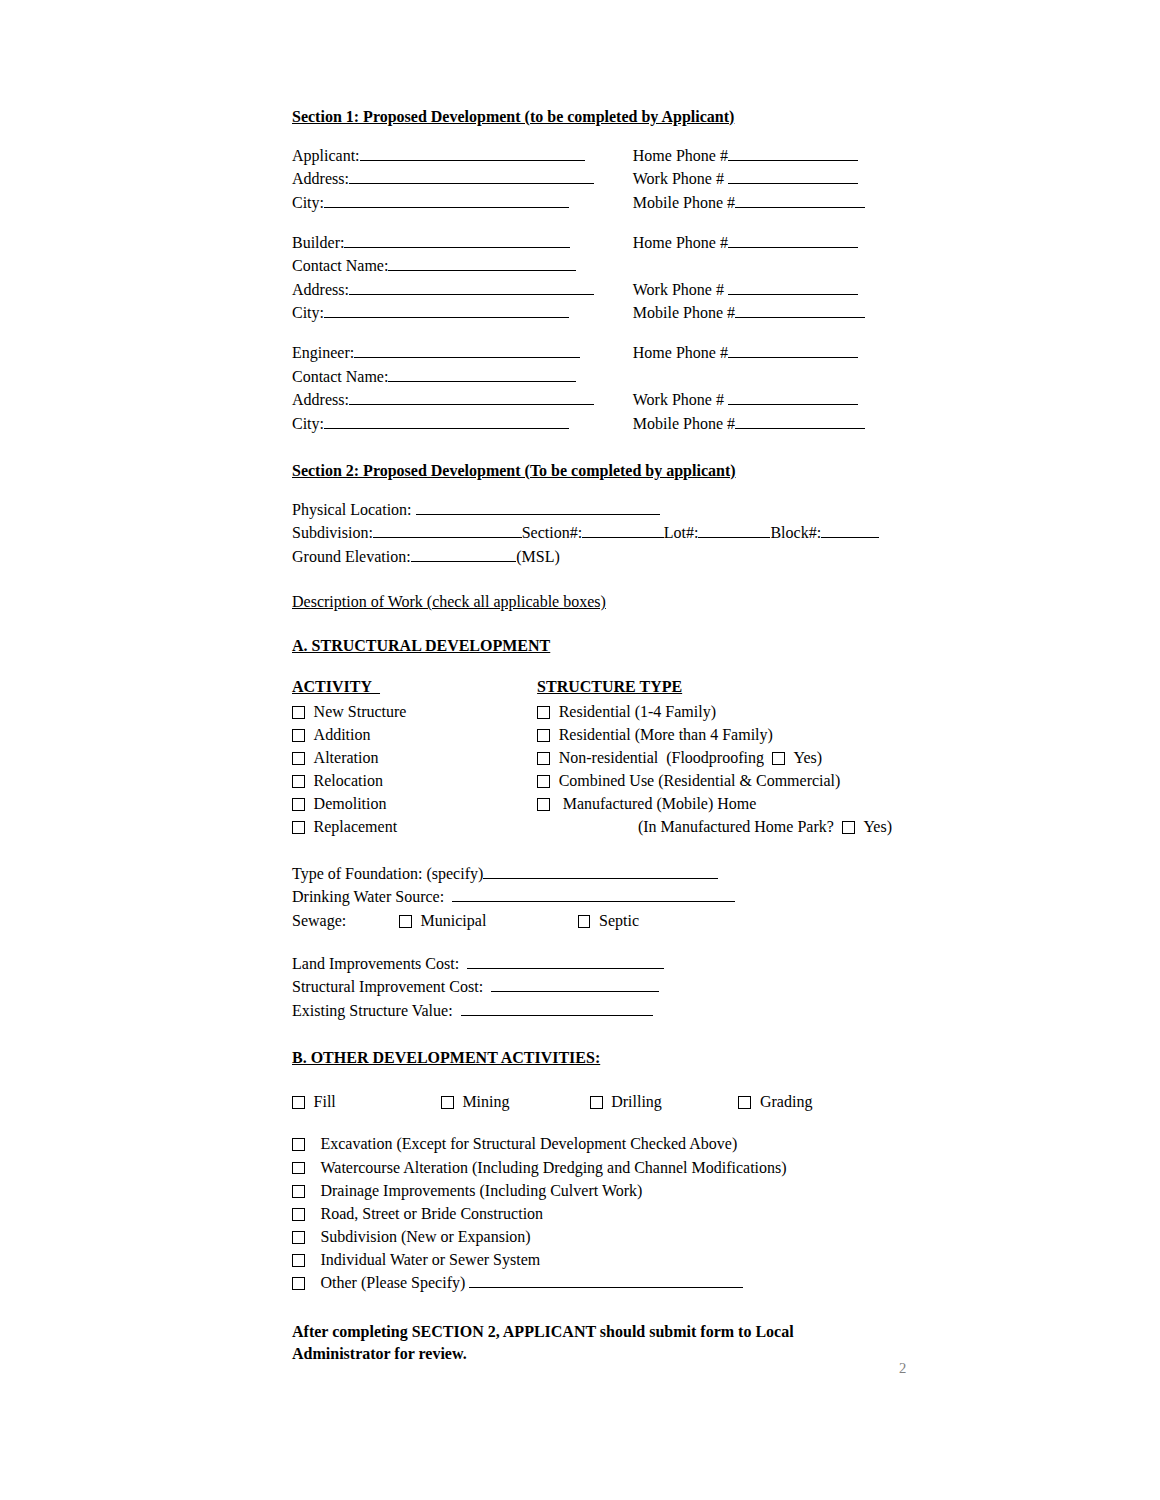Section 1: Proposed Development (to be completed by Applicant)
Applicant:
Home Phone #
Address:
Work Phone #
City:
Mobile Phone #
Builder:
Home Phone #
Contact Name:
Address:
Work Phone #
City:
Mobile Phone #
Engineer:
Home Phone #
Contact Name:
Address:
Work Phone #
City:
Mobile Phone #
Section 2: Proposed Development (To be completed by applicant)
Physical Location:
Subdivision: Section#: Lot#: Block#:
Ground Elevation: (MSL)
Description of Work (check all applicable boxes)
A. STRUCTURAL DEVELOPMENT
ACTIVITY
New Structure
Addition
Alteration
Relocation
Demolition
Replacement
STRUCTURE TYPE
Residential (1-4 Family)
Residential (More than 4 Family)
Non-residential (Floodproofing Yes)
Combined Use (Residential & Commercial)
Manufactured (Mobile) Home
(In Manufactured Home Park? Yes)
Type of Foundation: (specify)
Drinking Water Source:
Sewage: Municipal Septic
Land Improvements Cost:
Structural Improvement Cost:
Existing Structure Value:
B. OTHER DEVELOPMENT ACTIVITIES:
Fill
Mining
Drilling
Grading
Excavation (Except for Structural Development Checked Above)
Watercourse Alteration (Including Dredging and Channel Modifications)
Drainage Improvements (Including Culvert Work)
Road, Street or Bride Construction
Subdivision (New or Expansion)
Individual Water or Sewer System
Other (Please Specify)
After completing SECTION 2, APPLICANT should submit form to Local Administrator for review.
2